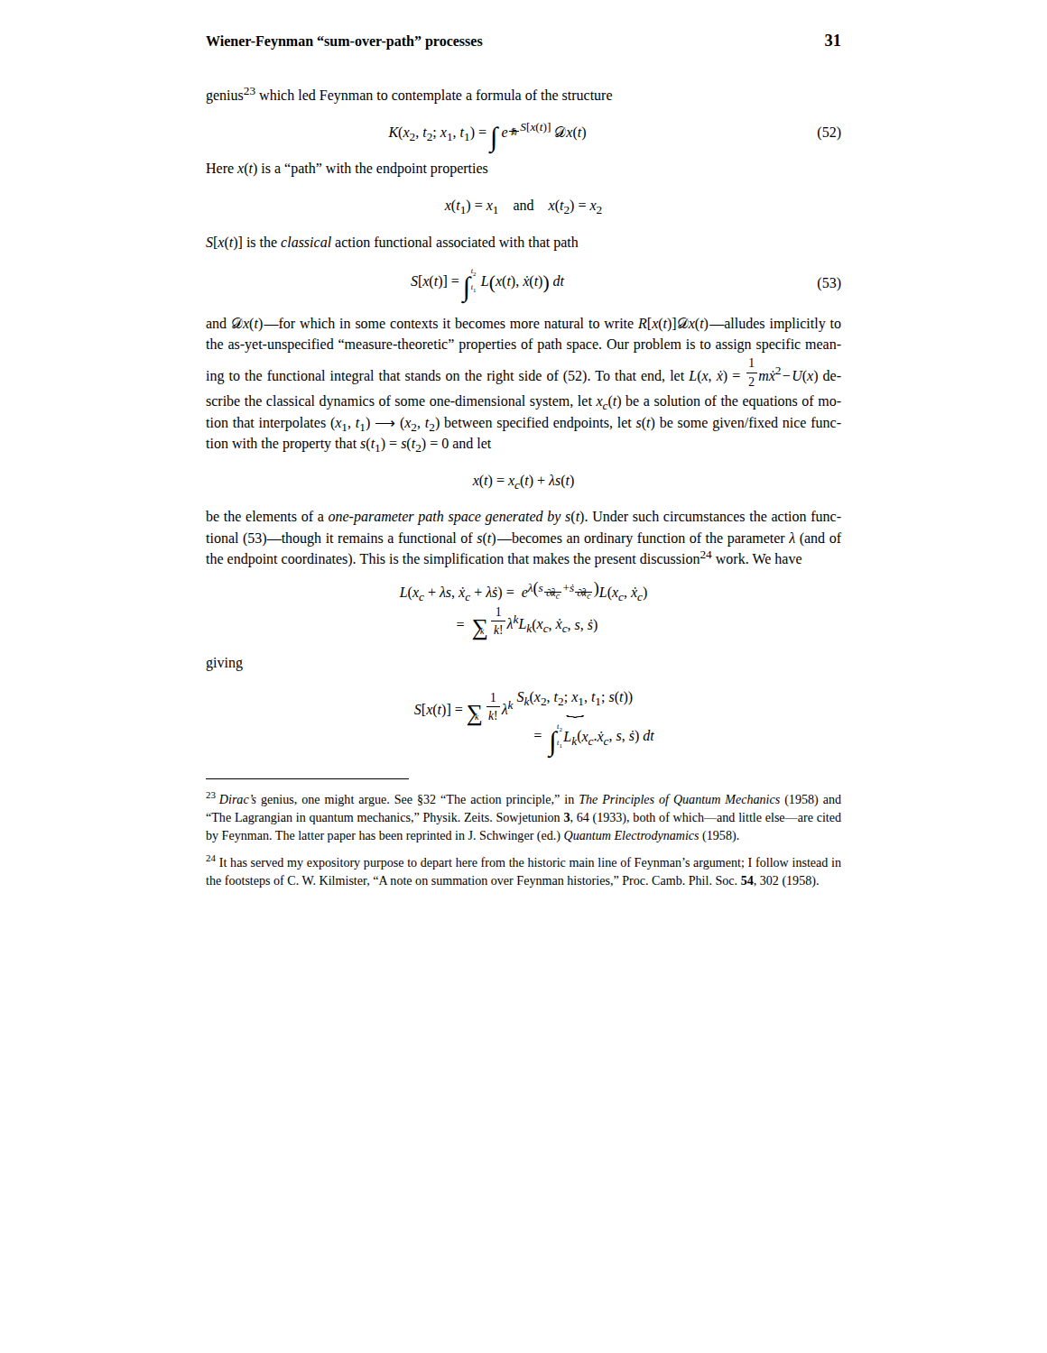Wiener-Feynman “sum-over-path” processes 31
genius23 which led Feynman to contemplate a formula of the structure
K(x2, t2; x1, t1) = ∫ eiℏ S[x(t)] 𝒟x(t) (52)
Here x(t) is a “path” with the endpoint properties
x(t1) = x1 and x(t2) = x2
S[x(t)] is the classical action functional associated with that path
S[x(t)] = ∫t2
t1 L(x(t), ẋ(t)) dt (53)
and 𝒟x(t) —for which in some contexts it becomes more natural to write R[x(t)]𝒟x(t) —alludes implicitly to the as-yet-unspecified “measure-theoretic” properties of path space. Our problem is to assign specific meaning to the functional integral that stands on the right side of (52). To that end, let L(x, ẋ) = 12 mẋ2 − U(x) describe the classical dynamics of some one-dimensional system, let xc(t) be a solution of the equations of motion that interpolates (x1, t1) ⟶ (x2, t2) between specified endpoints, let s(t) be some given/fixed nice function with the property that s(t1) = s(t2) = 0 and let
x(t) = xc(t) + λs(t)
be the elements of a one-parameter path space generated by s(t). Under such circumstances the action functional (53)—though it remains a functional of s(t) —becomes an ordinary function of the parameter λ (and of the endpoint coordinates). This is the simplification that makes the present discussion24 work. We have
L(xc + λs, ẋc + λṡ) = eλ(s∂∂xc+ṡ∂∂ẋc)L(xc, ẋc)
= ∑k 1 k!λkLk(xc, ẋc, s, ṡ)
giving
S[x(t)] = ∑k 1 k!λk Sk(x2, t2; x1, t1; s(t))⏟
= ∫t2
t1 Lk(xc.ẋc, s, ṡ) dt
23 Dirac’s genius, one might argue. See §32 “The action principle,” in The Principles of Quantum Mechanics (1958) and “The Lagrangian in quantum mechanics,” Physik. Zeits. Sowjetunion 3, 64 (1933), both of which—and little else—are cited by Feynman. The latter paper has been reprinted in J. Schwinger (ed.) Quantum Electrodynamics (1958).
24 It has served my expository purpose to depart here from the historic main line of Feynman’s argument; I follow instead in the footsteps of C. W. Kilmister, “A note on summation over Feynman histories,” Proc. Camb. Phil. Soc. 54, 302 (1958).